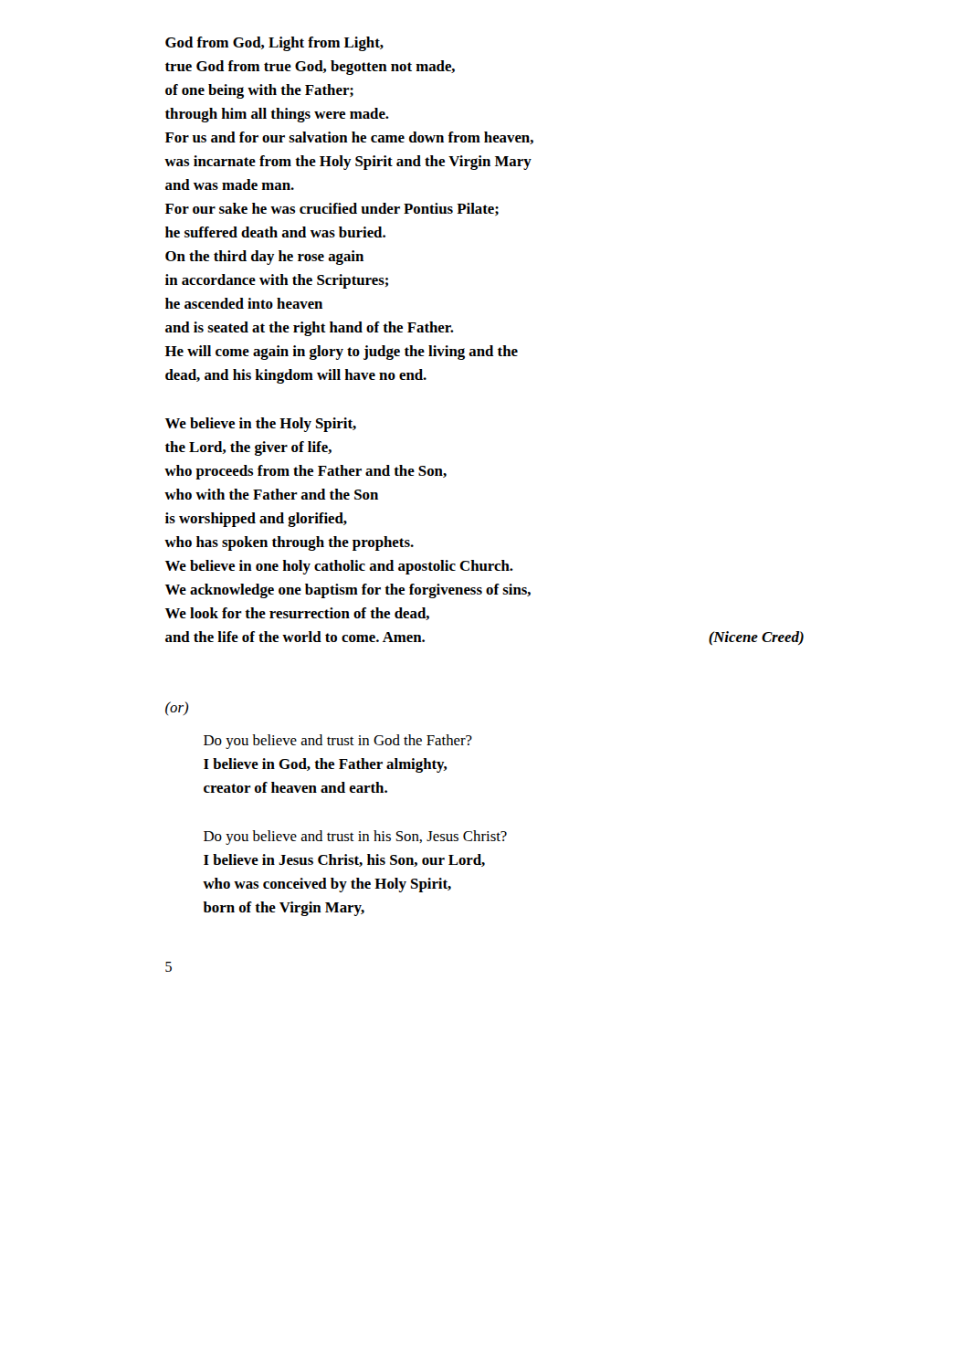God from God, Light from Light,
true God from true God, begotten not made,
of one being with the Father;
through him all things were made.
For us and for our salvation he came down from heaven,
was incarnate from the Holy Spirit and the Virgin Mary
and was made man.
For our sake he was crucified under Pontius Pilate;
he suffered death and was buried.
On the third day he rose again
in accordance with the Scriptures;
he ascended into heaven
and is seated at the right hand of the Father.
He will come again in glory to judge the living and the
dead, and his kingdom will have no end.
We believe in the Holy Spirit,
the Lord, the giver of life,
who proceeds from the Father and the Son,
who with the Father and the Son
is worshipped and glorified,
who has spoken through the prophets.
We believe in one holy catholic and apostolic Church.
We acknowledge one baptism for the forgiveness of sins,
We look for the resurrection of the dead,
and the life of the world to come. Amen.(Nicene Creed)
(or)
Do you believe and trust in God the Father?
I believe in God, the Father almighty,
creator of heaven and earth.
Do you believe and trust in his Son, Jesus Christ?
I believe in Jesus Christ, his Son, our Lord,
who was conceived by the Holy Spirit,
born of the Virgin Mary,
5